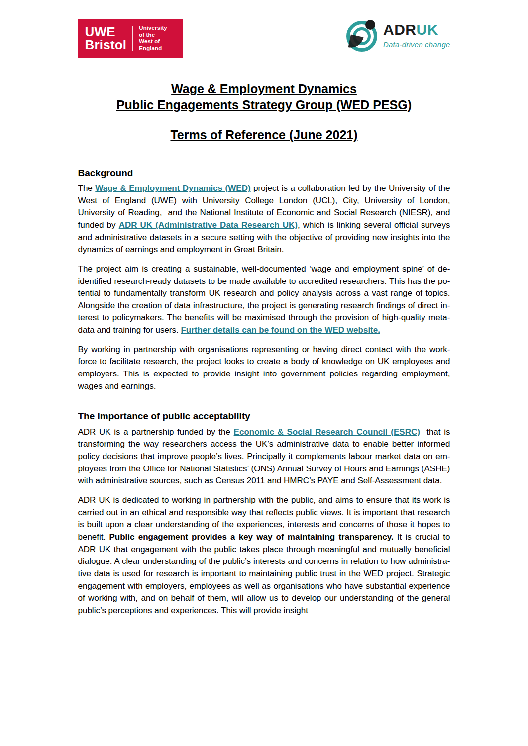UWE
Bristol
University
of the
West of
England
ADR UK
Data-driven change
Wage & Employment Dynamics
Public Engagements Strategy Group (WED PESG)
Terms of Reference (June 2021)
Background
The Wage & Employment Dynamics (WED) project is a collaboration led by the University of the West of England (UWE) with University College London (UCL), City, University of London, University of Reading, and the National Institute of Economic and Social Research (NIESR), and funded by ADR UK (Administrative Data Research UK), which is linking several official surveys and administrative datasets in a secure setting with the objective of providing new insights into the dynamics of earnings and employment in Great Britain.
The project aim is creating a sustainable, well-documented ‘wage and employment spine’ of de-identified research-ready datasets to be made available to accredited researchers. This has the potential to fundamentally transform UK research and policy analysis across a vast range of topics. Alongside the creation of data infrastructure, the project is generating research findings of direct interest to policymakers. The benefits will be maximised through the provision of high-quality metadata and training for users. Further details can be found on the WED website.
By working in partnership with organisations representing or having direct contact with the workforce to facilitate research, the project looks to create a body of knowledge on UK employees and employers. This is expected to provide insight into government policies regarding employment, wages and earnings.
The importance of public acceptability
ADR UK is a partnership funded by the Economic & Social Research Council (ESRC) that is transforming the way researchers access the UK’s administrative data to enable better informed policy decisions that improve people’s lives. Principally it complements labour market data on employees from the Office for National Statistics’ (ONS) Annual Survey of Hours and Earnings (ASHE) with administrative sources, such as Census 2011 and HMRC’s PAYE and Self-Assessment data.
ADR UK is dedicated to working in partnership with the public, and aims to ensure that its work is carried out in an ethical and responsible way that reflects public views. It is important that research is built upon a clear understanding of the experiences, interests and concerns of those it hopes to benefit. Public engagement provides a key way of maintaining transparency. It is crucial to ADR UK that engagement with the public takes place through meaningful and mutually beneficial dialogue. A clear understanding of the public’s interests and concerns in relation to how administrative data is used for research is important to maintaining public trust in the WED project. Strategic engagement with employers, employees as well as organisations who have substantial experience of working with, and on behalf of them, will allow us to develop our understanding of the general public’s perceptions and experiences. This will provide insight